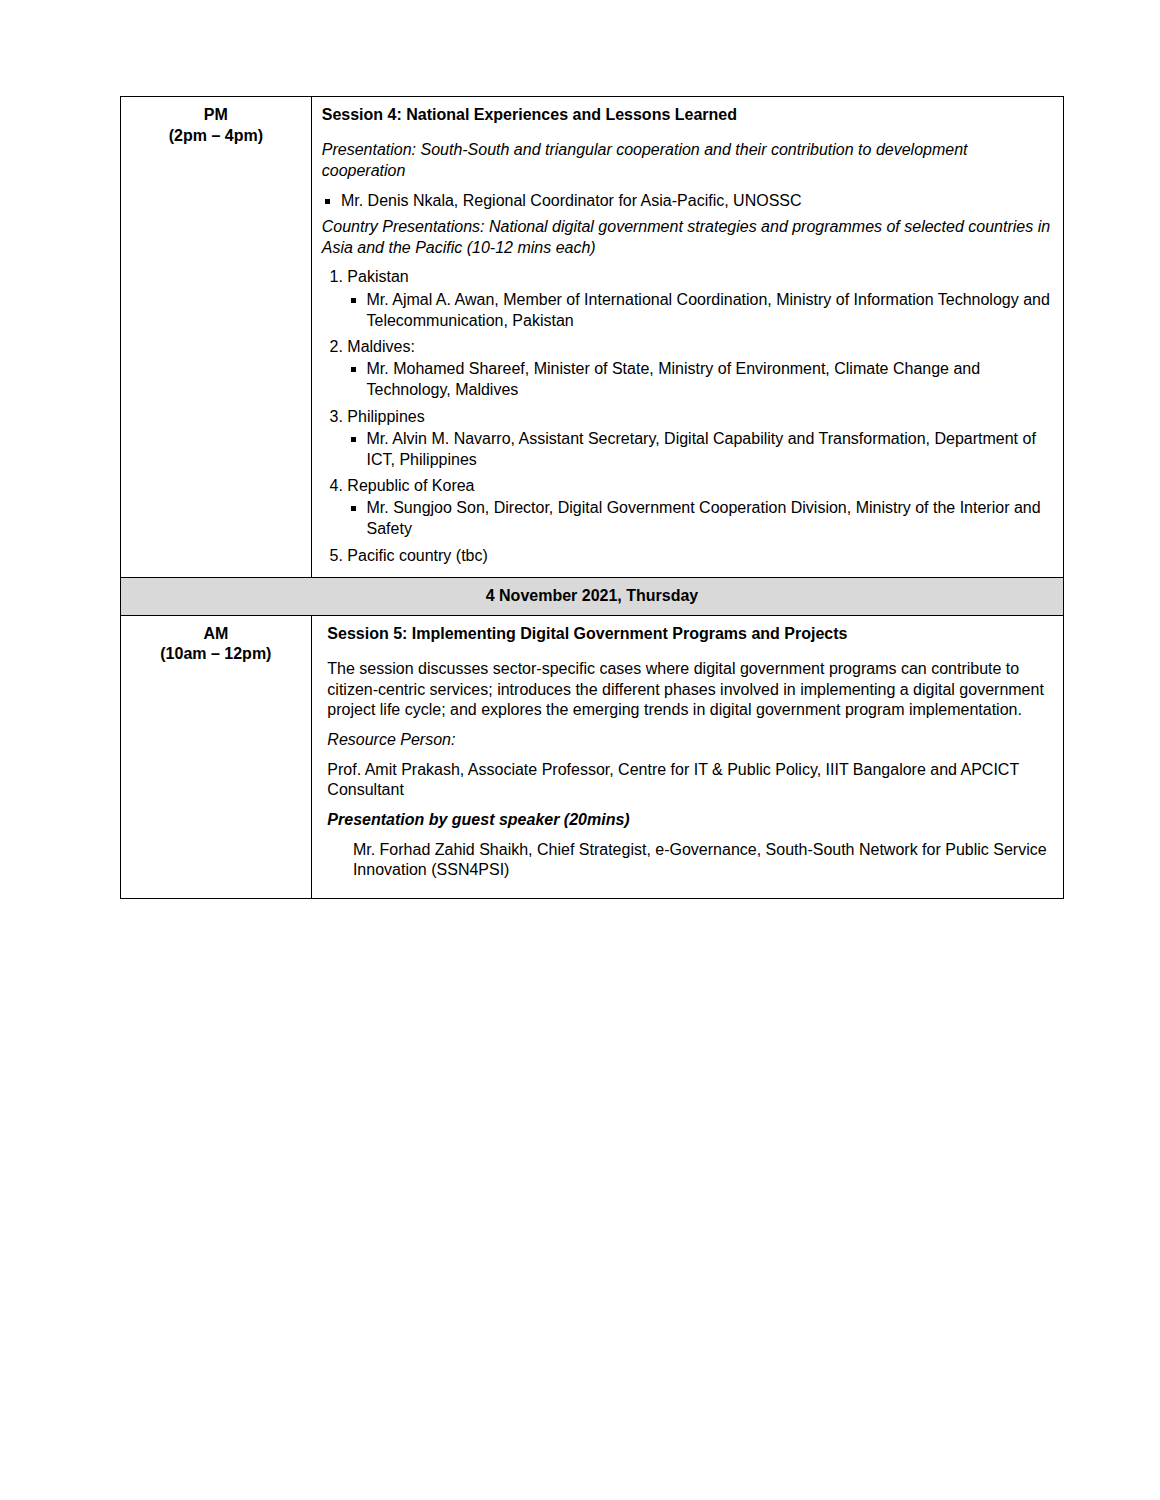| PM (2pm – 4pm) | Session 4: National Experiences and Lessons Learned Presentation: South-South and triangular cooperation and their contribution to development cooperation Mr. Denis Nkala, Regional Coordinator for Asia-Pacific, UNOSSC Country Presentations: National digital government strategies and programmes of selected countries in Asia and the Pacific (10-12 mins each) Pakistan Mr. Ajmal A. Awan, Member of International Coordination, Ministry of Information Technology and Telecommunication, Pakistan Maldives: Mr. Mohamed Shareef, Minister of State, Ministry of Environment, Climate Change and Technology, Maldives Philippines Mr. Alvin M. Navarro, Assistant Secretary, Digital Capability and Transformation, Department of ICT, Philippines Republic of Korea Mr. Sungjoo Son, Director, Digital Government Cooperation Division, Ministry of the Interior and Safety Pacific country (tbc) |
| 4 November 2021, Thursday |
| AM (10am – 12pm) | Session 5: Implementing Digital Government Programs and Projects The session discusses sector-specific cases where digital government programs can contribute to citizen-centric services; introduces the different phases involved in implementing a digital government project life cycle; and explores the emerging trends in digital government program implementation. Resource Person: Prof. Amit Prakash, Associate Professor, Centre for IT & Public Policy, IIIT Bangalore and APCICT Consultant Presentation by guest speaker (20mins) Mr. Forhad Zahid Shaikh, Chief Strategist, e-Governance, South-South Network for Public Service Innovation (SSN4PSI) |